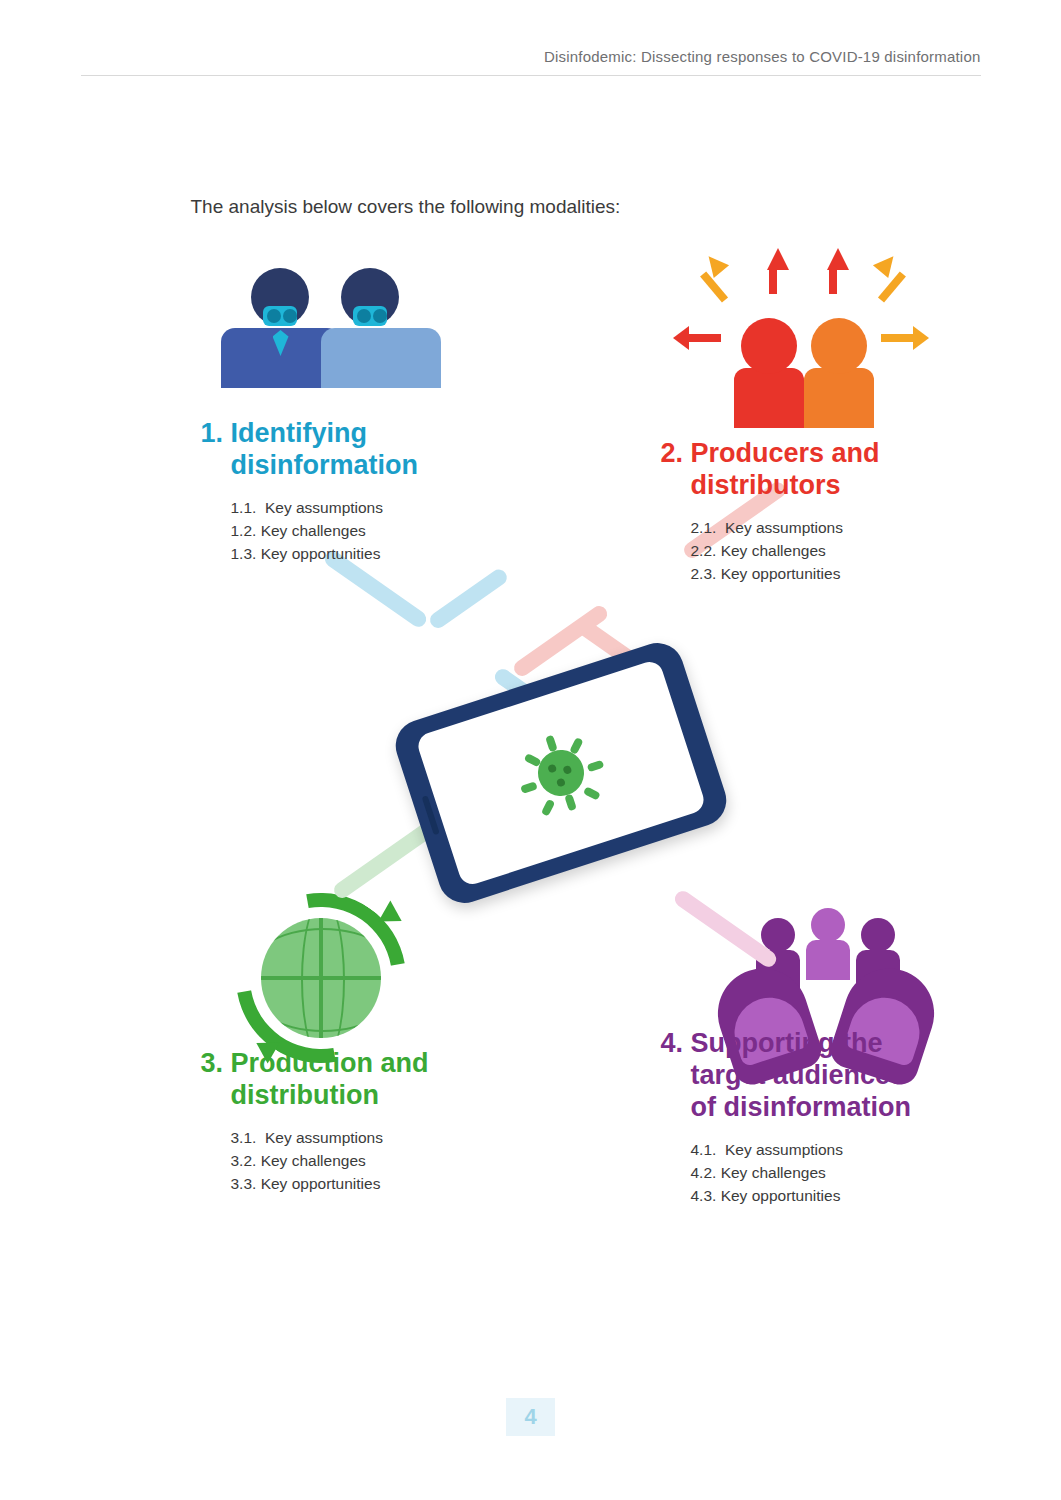Disinfodemic: Dissecting responses to COVID-19 disinformation
The analysis below covers the following modalities:
1. Identifying
disinformation
1.1. Key assumptions
1.2. Key challenges
1.3. Key opportunities
2. Producers and
distributors
2.1. Key assumptions
2.2. Key challenges
2.3. Key opportunities
3. Production and
distribution
3.1. Key assumptions
3.2. Key challenges
3.3. Key opportunities
4. Supporting the
target audiences
of disinformation
4.1. Key assumptions
4.2. Key challenges
4.3. Key opportunities
4